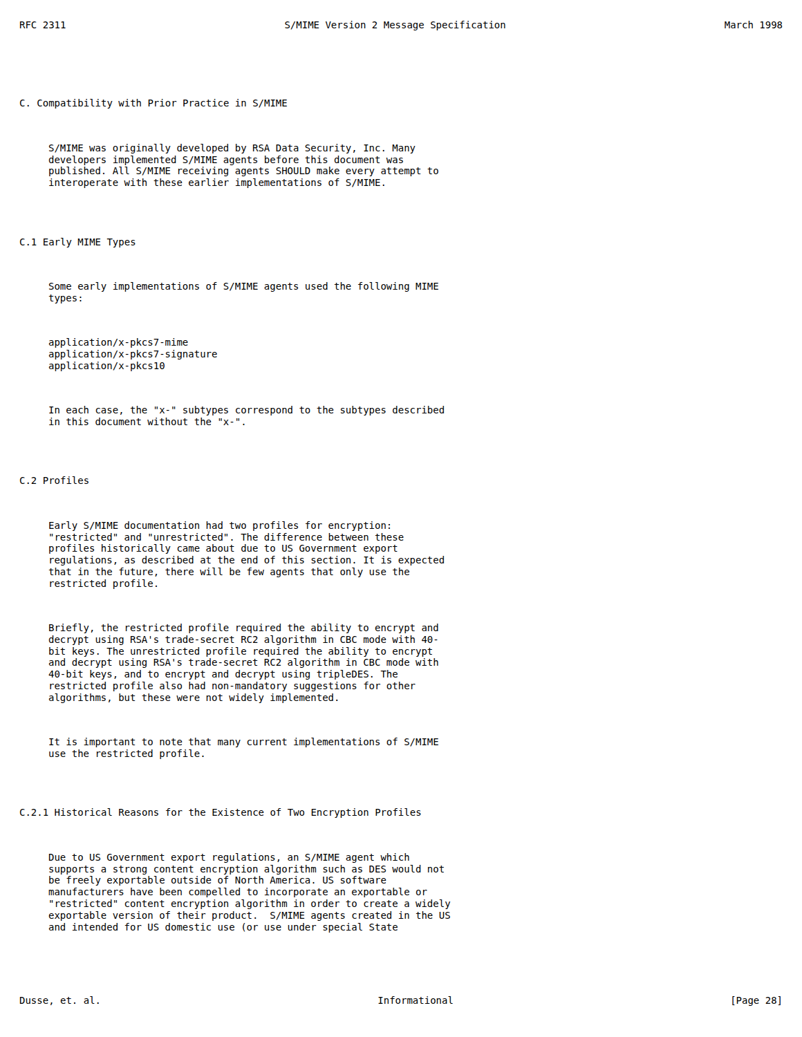RFC 2311 S/MIME Version 2 Message Specification March 1998
C. Compatibility with Prior Practice in S/MIME
S/MIME was originally developed by RSA Data Security, Inc. Many developers implemented S/MIME agents before this document was published. All S/MIME receiving agents SHOULD make every attempt to interoperate with these earlier implementations of S/MIME.
C.1 Early MIME Types
Some early implementations of S/MIME agents used the following MIME types:
application/x-pkcs7-mime application/x-pkcs7-signature application/x-pkcs10
In each case, the "x-" subtypes correspond to the subtypes described in this document without the "x-".
C.2 Profiles
Early S/MIME documentation had two profiles for encryption: "restricted" and "unrestricted". The difference between these profiles historically came about due to US Government export regulations, as described at the end of this section. It is expected that in the future, there will be few agents that only use the restricted profile.
Briefly, the restricted profile required the ability to encrypt and decrypt using RSA's trade-secret RC2 algorithm in CBC mode with 40- bit keys. The unrestricted profile required the ability to encrypt and decrypt using RSA's trade-secret RC2 algorithm in CBC mode with 40-bit keys, and to encrypt and decrypt using tripleDES. The restricted profile also had non-mandatory suggestions for other algorithms, but these were not widely implemented.
It is important to note that many current implementations of S/MIME use the restricted profile.
C.2.1 Historical Reasons for the Existence of Two Encryption Profiles
Due to US Government export regulations, an S/MIME agent which supports a strong content encryption algorithm such as DES would not be freely exportable outside of North America. US software manufacturers have been compelled to incorporate an exportable or "restricted" content encryption algorithm in order to create a widely exportable version of their product. S/MIME agents created in the US and intended for US domestic use (or use under special State
Dusse, et. al. Informational[Page 28]